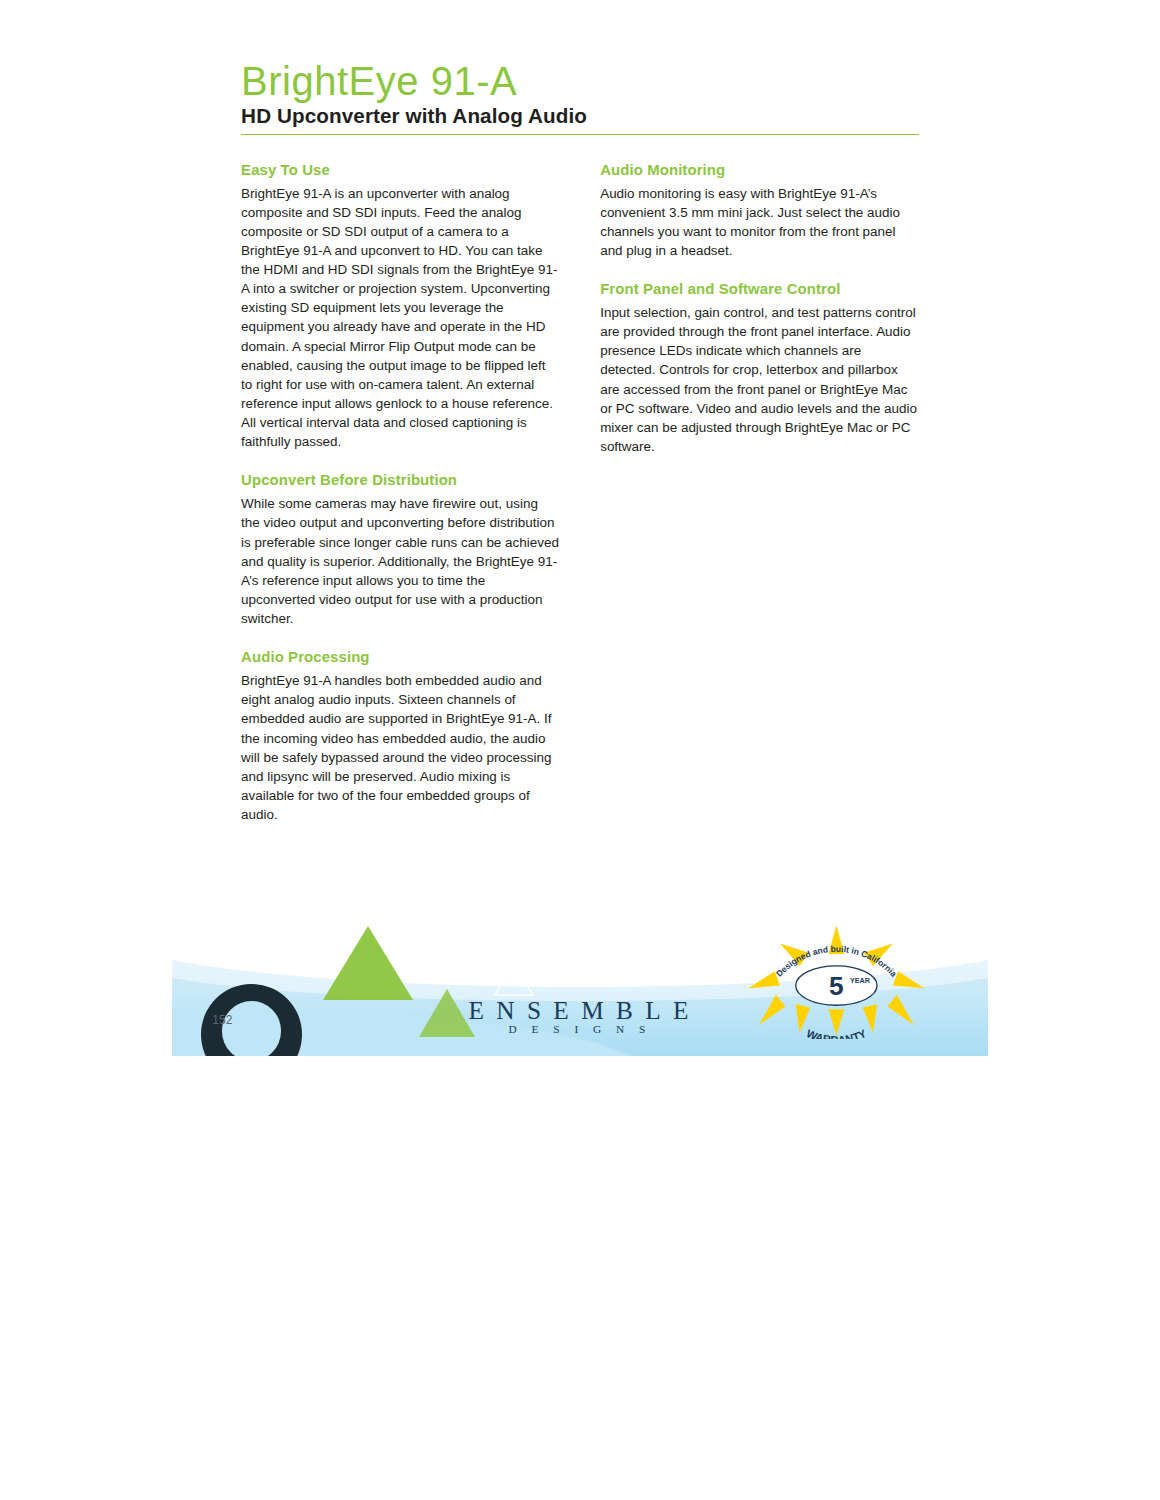BrightEye 91-A
HD Upconverter with Analog Audio
Easy To Use
BrightEye 91-A is an upconverter with analog composite and SD SDI inputs. Feed the analog composite or SD SDI output of a camera to a BrightEye 91-A and upconvert to HD. You can take the HDMI and HD SDI signals from the BrightEye 91-A into a switcher or projection system. Upconverting existing SD equipment lets you leverage the equipment you already have and operate in the HD domain. A special Mirror Flip Output mode can be enabled, causing the output image to be flipped left to right for use with on-camera talent. An external reference input allows genlock to a house reference. All vertical interval data and closed captioning is faithfully passed.
Upconvert Before Distribution
While some cameras may have firewire out, using the video output and upconverting before distribution is preferable since longer cable runs can be achieved and quality is superior. Additionally, the BrightEye 91-A’s reference input allows you to time the upconverted video output for use with a production switcher.
Audio Processing
BrightEye 91-A handles both embedded audio and eight analog audio inputs. Sixteen channels of embedded audio are supported in BrightEye 91-A. If the incoming video has embedded audio, the audio will be safely bypassed around the video processing and lipsync will be preserved. Audio mixing is available for two of the four embedded groups of audio.
Audio Monitoring
Audio monitoring is easy with BrightEye 91-A’s convenient 3.5 mm mini jack. Just select the audio channels you want to monitor from the front panel and plug in a headset.
Front Panel and Software Control
Input selection, gain control, and test patterns control are provided through the front panel interface. Audio presence LEDs indicate which channels are detected. Controls for crop, letterbox and pillarbox are accessed from the front panel or BrightEye Mac or PC software. Video and audio levels and the audio mixer can be adjusted through BrightEye Mac or PC software.
152
E N S E M B L E
D E S I G N S
5 YEAR Designed and built in California WARRANTY